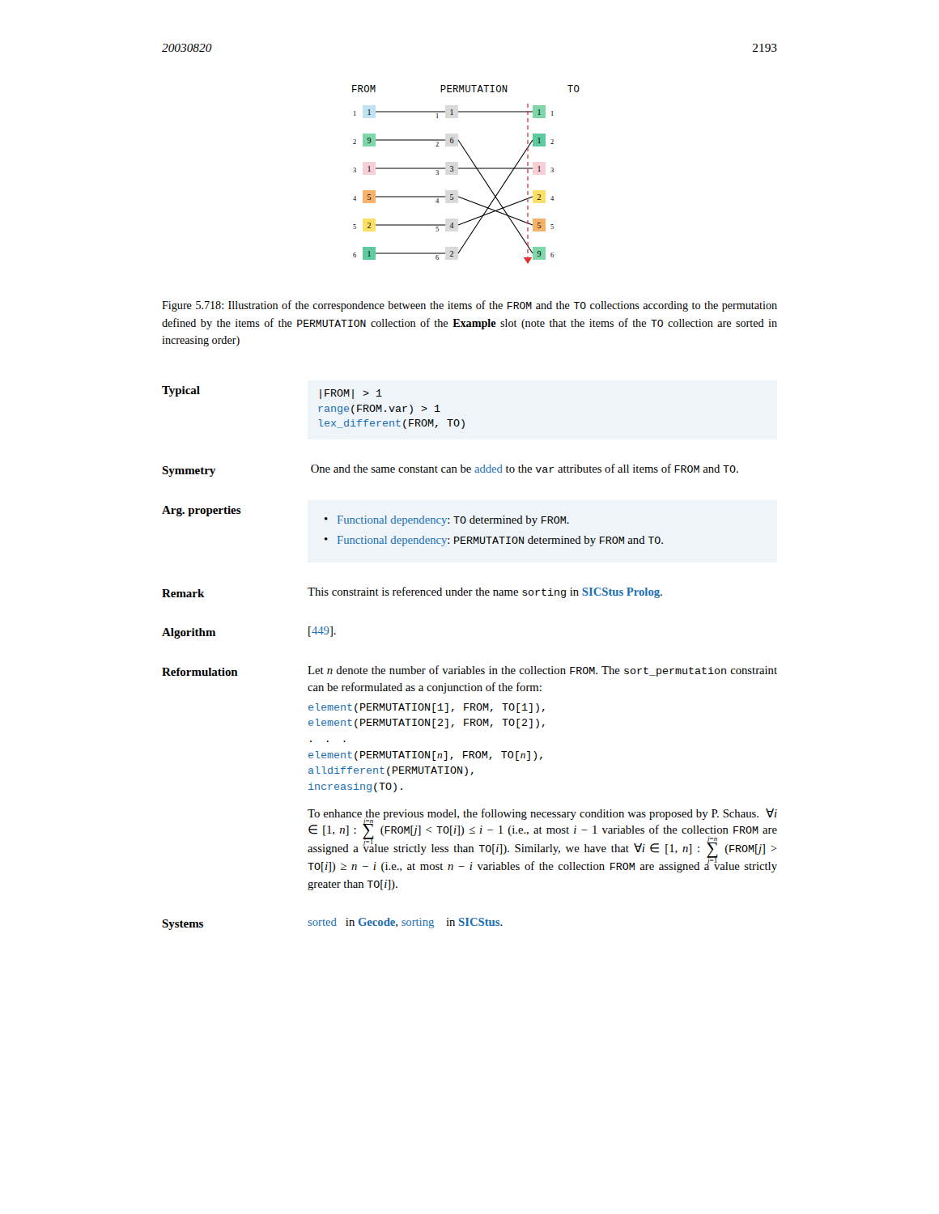20030820 2193
FROM PERMUTATION TO
1 2 3 4 5 6 1 9 1 5 2 1 1 2 3 4 5 6 1 6 3 5 4 2 1 1 1 2 5 9 1 2 3 4 5 6
Figure 5.718: Illustration of the correspondence between the items of the FROM and the TO collections according to the permutation defined by the items of the PERMUTATION collection of the Example slot (note that the items of the TO collection are sorted in increasing order)
Typical
|FROM| > 1
range(FROM.var) > 1
lex_different(FROM, TO)
Symmetry
One and the same constant can be added to the var attributes of all items of FROM and TO.
Arg. properties
Functional dependency: TO determined by FROM.
Functional dependency: PERMUTATION determined by FROM and TO.
Remark
This constraint is referenced under the name sorting in SICStus Prolog.
Algorithm
[449].
Reformulation
Let n denote the number of variables in the collection FROM. The sort_permutation constraint can be reformulated as a conjunction of the form:
element(PERMUTATION[1], FROM, TO[1]),
element(PERMUTATION[2], FROM, TO[2]),
. . .
element(PERMUTATION[n], FROM, TO[n]),
alldifferent(PERMUTATION),
increasing(TO).
To enhance the previous model, the following necessary condition was proposed by P. Schaus. ∀i ∈ [1, n] : j=n∑j=1 (FROM[j] < TO[i]) ≤ i − 1 (i.e., at most i − 1 variables of the collection FROM are assigned a value strictly less than TO[i]). Similarly, we have that ∀i ∈ [1, n] : j=n∑j=1 (FROM[j] > TO[i]) ≥ n − i (i.e., at most n − i variables of the collection FROM are assigned a value strictly greater than TO[i]).
Systems
sorted in Gecode, sorting in SICStus.